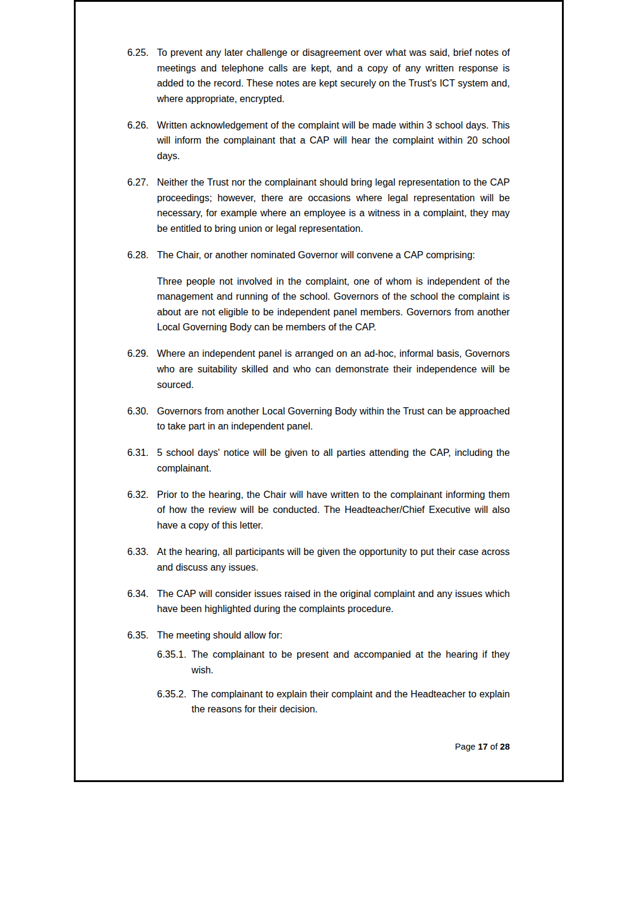6.25. To prevent any later challenge or disagreement over what was said, brief notes of meetings and telephone calls are kept, and a copy of any written response is added to the record. These notes are kept securely on the Trust's ICT system and, where appropriate, encrypted.
6.26. Written acknowledgement of the complaint will be made within 3 school days. This will inform the complainant that a CAP will hear the complaint within 20 school days.
6.27. Neither the Trust nor the complainant should bring legal representation to the CAP proceedings; however, there are occasions where legal representation will be necessary, for example where an employee is a witness in a complaint, they may be entitled to bring union or legal representation.
6.28. The Chair, or another nominated Governor will convene a CAP comprising:
Three people not involved in the complaint, one of whom is independent of the management and running of the school. Governors of the school the complaint is about are not eligible to be independent panel members. Governors from another Local Governing Body can be members of the CAP.
6.29. Where an independent panel is arranged on an ad-hoc, informal basis, Governors who are suitability skilled and who can demonstrate their independence will be sourced.
6.30. Governors from another Local Governing Body within the Trust can be approached to take part in an independent panel.
6.31. 5 school days' notice will be given to all parties attending the CAP, including the complainant.
6.32. Prior to the hearing, the Chair will have written to the complainant informing them of how the review will be conducted. The Headteacher/Chief Executive will also have a copy of this letter.
6.33. At the hearing, all participants will be given the opportunity to put their case across and discuss any issues.
6.34. The CAP will consider issues raised in the original complaint and any issues which have been highlighted during the complaints procedure.
6.35. The meeting should allow for:
6.35.1. The complainant to be present and accompanied at the hearing if they wish.
6.35.2. The complainant to explain their complaint and the Headteacher to explain the reasons for their decision.
Page 17 of 28